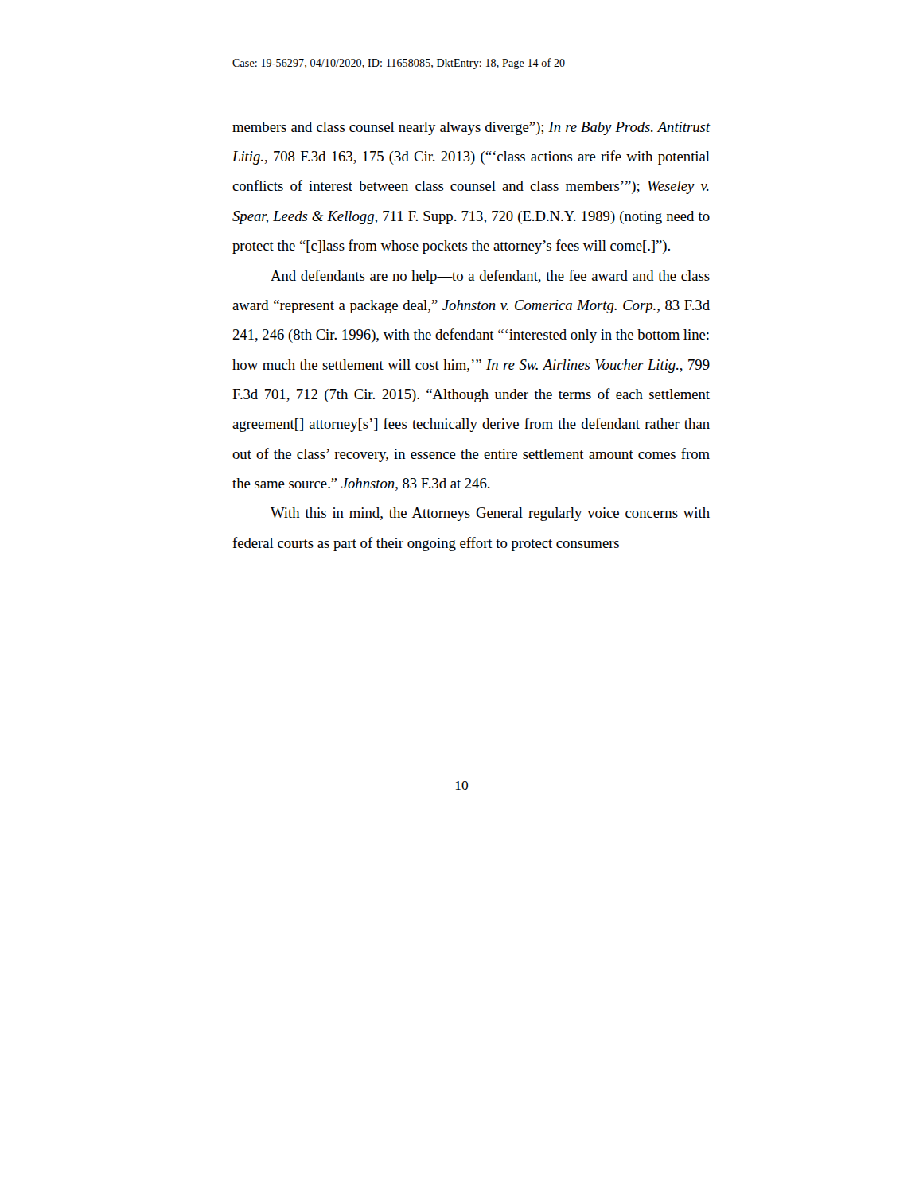Case: 19-56297, 04/10/2020, ID: 11658085, DktEntry: 18, Page 14 of 20
members and class counsel nearly always diverge”); In re Baby Prods. Antitrust Litig., 708 F.3d 163, 175 (3d Cir. 2013) (“‘class actions are rife with potential conflicts of interest between class counsel and class members’”); Weseley v. Spear, Leeds & Kellogg, 711 F. Supp. 713, 720 (E.D.N.Y. 1989) (noting need to protect the “[c]lass from whose pockets the attorney’s fees will come[.]”).
And defendants are no help—to a defendant, the fee award and the class award “represent a package deal,” Johnston v. Comerica Mortg. Corp., 83 F.3d 241, 246 (8th Cir. 1996), with the defendant “‘interested only in the bottom line: how much the settlement will cost him,’” In re Sw. Airlines Voucher Litig., 799 F.3d 701, 712 (7th Cir. 2015). “Although under the terms of each settlement agreement[] attorney[s’] fees technically derive from the defendant rather than out of the class’ recovery, in essence the entire settlement amount comes from the same source.” Johnston, 83 F.3d at 246.
With this in mind, the Attorneys General regularly voice concerns with federal courts as part of their ongoing effort to protect consumers
10